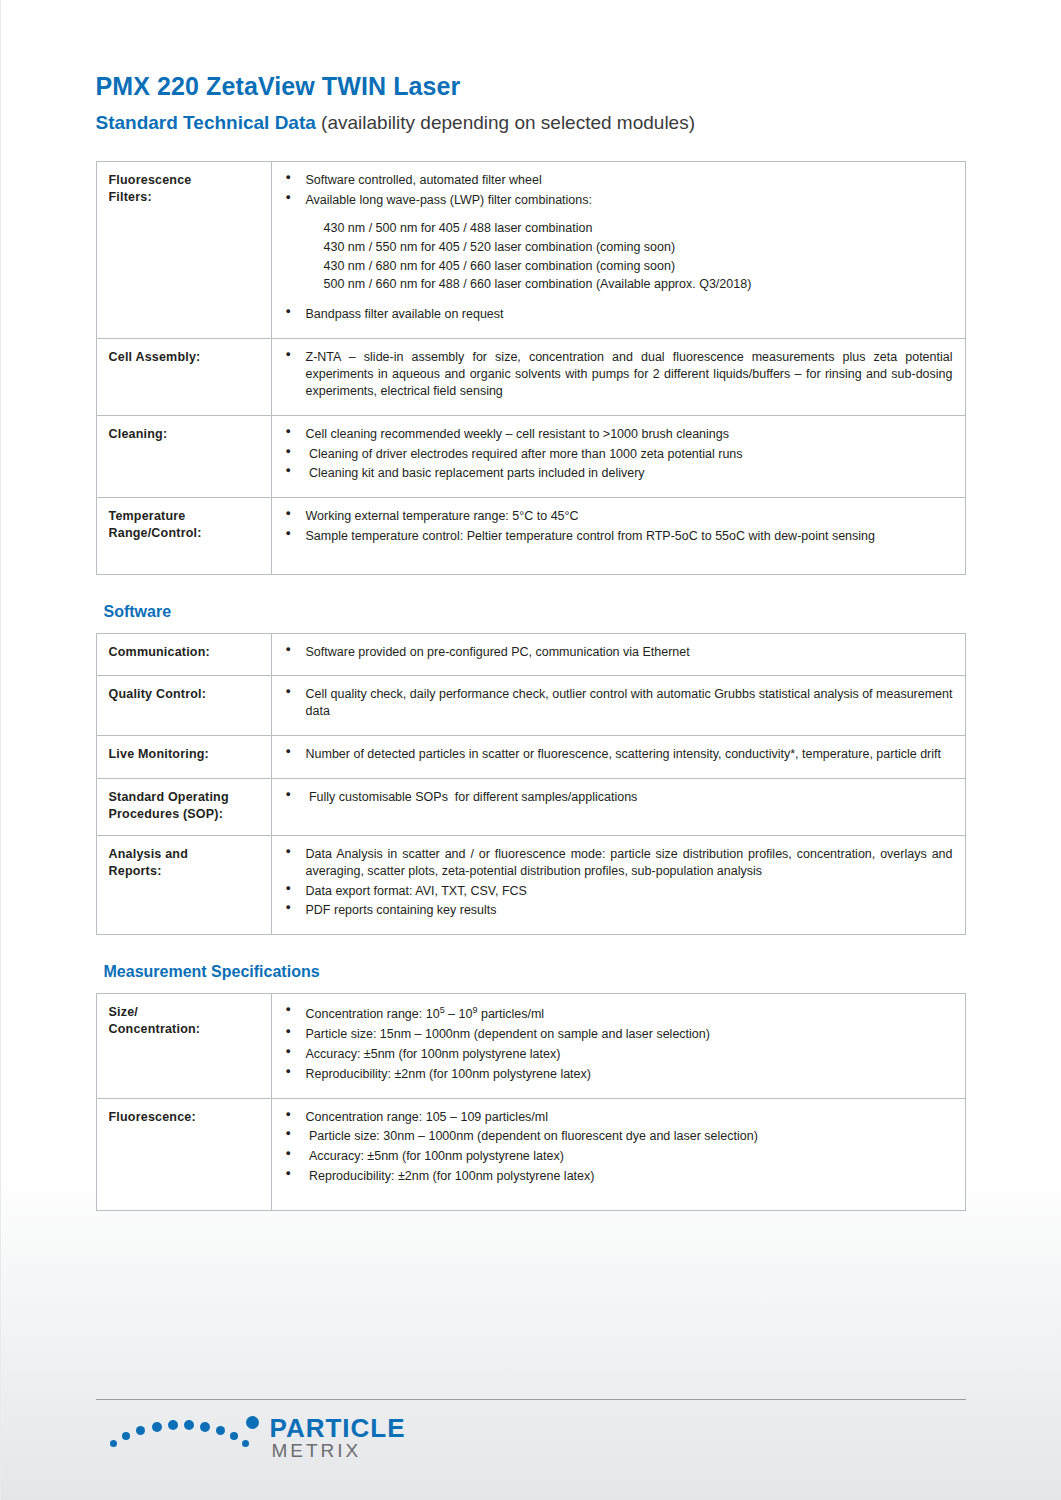PMX 220 ZetaView TWIN Laser
Standard Technical Data (availability depending on selected modules)
| Fluorescence Filters: | Software controlled, automated filter wheel Available long wave-pass (LWP) filter combinations: 430 nm / 500 nm for 405 / 488 laser combination 430 nm / 550 nm for 405 / 520 laser combination (coming soon) 430 nm / 680 nm for 405 / 660 laser combination (coming soon) 500 nm / 660 nm for 488 / 660 laser combination (Available approx. Q3/2018) Bandpass filter available on request |
| Cell Assembly: | Z-NTA – slide-in assembly for size, concentration and dual fluorescence measurements plus zeta potential experiments in aqueous and organic solvents with pumps for 2 different liquids/buffers – for rinsing and sub-dosing experiments, electrical field sensing |
| Cleaning: | Cell cleaning recommended weekly – cell resistant to >1000 brush cleanings Cleaning of driver electrodes required after more than 1000 zeta potential runs Cleaning kit and basic replacement parts included in delivery |
| Temperature Range/Control: | Working external temperature range: 5°C to 45°C Sample temperature control: Peltier temperature control from RTP-5oC to 55oC with dew-point sensing |
Software
| Communication: | Software provided on pre-configured PC, communication via Ethernet |
| Quality Control: | Cell quality check, daily performance check, outlier control with automatic Grubbs statistical analysis of measurement data |
| Live Monitoring: | Number of detected particles in scatter or fluorescence, scattering intensity, conductivity*, temperature, particle drift |
| Standard Operating Procedures (SOP): | Fully customisable SOPs for different samples/applications |
| Analysis and Reports: | Data Analysis in scatter and / or fluorescence mode: particle size distribution profiles, concentration, overlays and averaging, scatter plots, zeta-potential distribution profiles, sub-population analysis Data export format: AVI, TXT, CSV, FCS PDF reports containing key results |
Measurement Specifications
| Size/ Concentration: | Concentration range: 10 5 – 10 9 particles/ml Particle size: 15nm – 1000nm (dependent on sample and laser selection) Accuracy: ±5nm (for 100nm polystyrene latex) Reproducibility: ±2nm (for 100nm polystyrene latex) |
| Fluorescence: | Concentration range: 105 – 109 particles/ml Particle size: 30nm – 1000nm (dependent on fluorescent dye and laser selection) Accuracy: ±5nm (for 100nm polystyrene latex) Reproducibility: ±2nm (for 100nm polystyrene latex) |
PARTICLE
METRIX